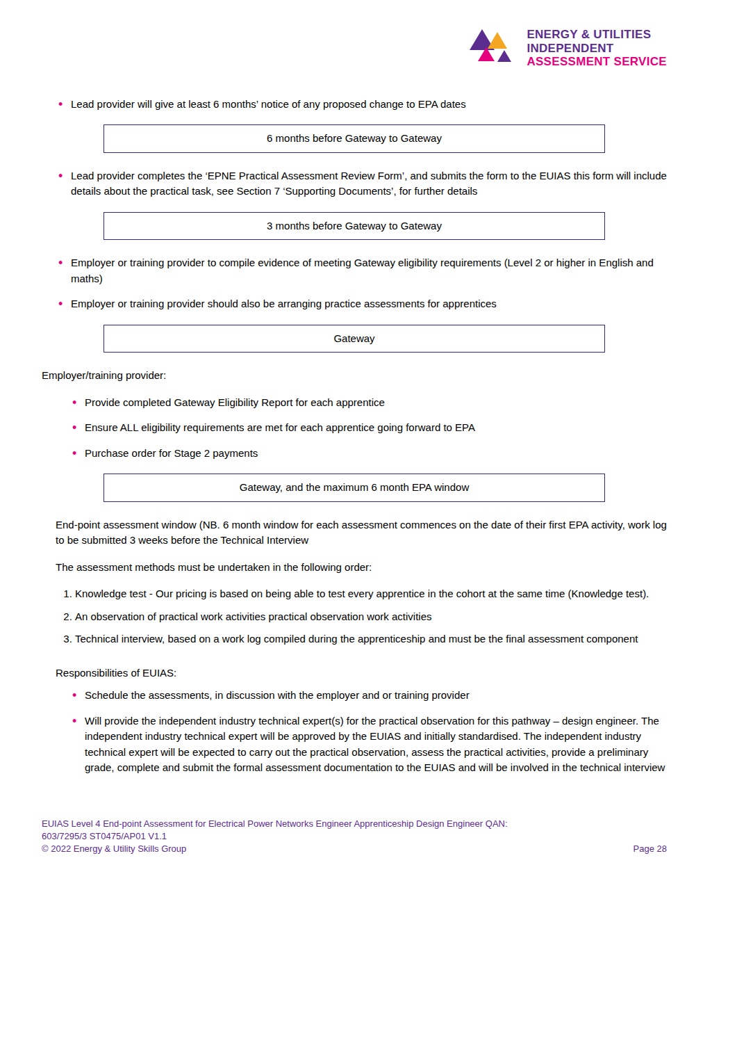ENERGY & UTILITIES
INDEPENDENT
ASSESSMENT SERVICE
Lead provider will give at least 6 months’ notice of any proposed change to EPA dates
6 months before Gateway to Gateway
Lead provider completes the ‘EPNE Practical Assessment Review Form’, and submits the form to the EUIAS this form will include details about the practical task, see Section 7 ‘Supporting Documents’, for further details
3 months before Gateway to Gateway
Employer or training provider to compile evidence of meeting Gateway eligibility requirements (Level 2 or higher in English and maths)
Employer or training provider should also be arranging practice assessments for apprentices
Gateway
Employer/training provider:
Provide completed Gateway Eligibility Report for each apprentice
Ensure ALL eligibility requirements are met for each apprentice going forward to EPA
Purchase order for Stage 2 payments
Gateway, and the maximum 6 month EPA window
End-point assessment window (NB. 6 month window for each assessment commences on the date of their first EPA activity, work log to be submitted 3 weeks before the Technical Interview
The assessment methods must be undertaken in the following order:
Knowledge test - Our pricing is based on being able to test every apprentice in the cohort at the same time (Knowledge test).
An observation of practical work activities practical observation work activities
Technical interview, based on a work log compiled during the apprenticeship and must be the final assessment component
Responsibilities of EUIAS:
Schedule the assessments, in discussion with the employer and or training provider
Will provide the independent industry technical expert(s) for the practical observation for this pathway – design engineer. The independent industry technical expert will be approved by the EUIAS and initially standardised. The independent industry technical expert will be expected to carry out the practical observation, assess the practical activities, provide a preliminary grade, complete and submit the formal assessment documentation to the EUIAS and will be involved in the technical interview
EUIAS Level 4 End-point Assessment for Electrical Power Networks Engineer Apprenticeship Design Engineer QAN: 603/7295/3 ST0475/AP01 V1.1
© 2022 Energy & Utility Skills Group
Page 28